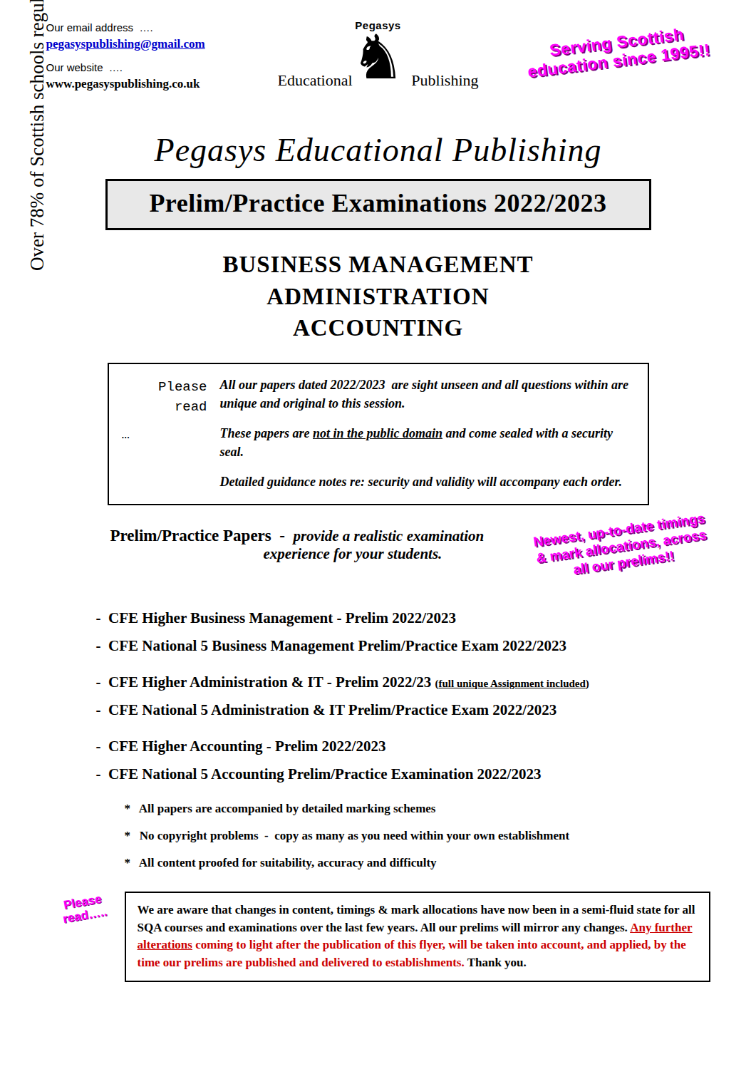Over 78% of Scottish schools regularly use Pegasys Publishing
Our email address ….
pegasyspublishing@gmail.com
Our website ….
www.pegasyspublishing.co.uk
Pegasys
♞
Educational Publishing
Serving Scottish education since 1995!!
Pegasys Educational Publishing
Prelim/Practice Examinations 2022/2023
BUSINESS MANAGEMENT
ADMINISTRATION
ACCOUNTING
Please read …
All our papers dated 2022/2023 are sight unseen and all questions within are unique and original to this session.
These papers are not in the public domain and come sealed with a security seal.
Detailed guidance notes re: security and validity will accompany each order.
Newest, up-to-date timings & mark allocations, across all our prelims!!
Prelim/Practice Papers - provide a realistic examination experience for your students.
- CFE Higher Business Management - Prelim 2022/2023
- CFE National 5 Business Management Prelim/Practice Exam 2022/2023
- CFE Higher Administration & IT - Prelim 2022/23 (full unique Assignment included)
- CFE National 5 Administration & IT Prelim/Practice Exam 2022/2023
- CFE Higher Accounting - Prelim 2022/2023
- CFE National 5 Accounting Prelim/Practice Examination 2022/2023
* All papers are accompanied by detailed marking schemes
* No copyright problems - copy as many as you need within your own establishment
* All content proofed for suitability, accuracy and difficulty
Please read…..
We are aware that changes in content, timings & mark allocations have now been in a semi-fluid state for all SQA courses and examinations over the last few years. All our prelims will mirror any changes. Any further alterations coming to light after the publication of this flyer, will be taken into account, and applied, by the time our prelims are published and delivered to establishments. Thank you.